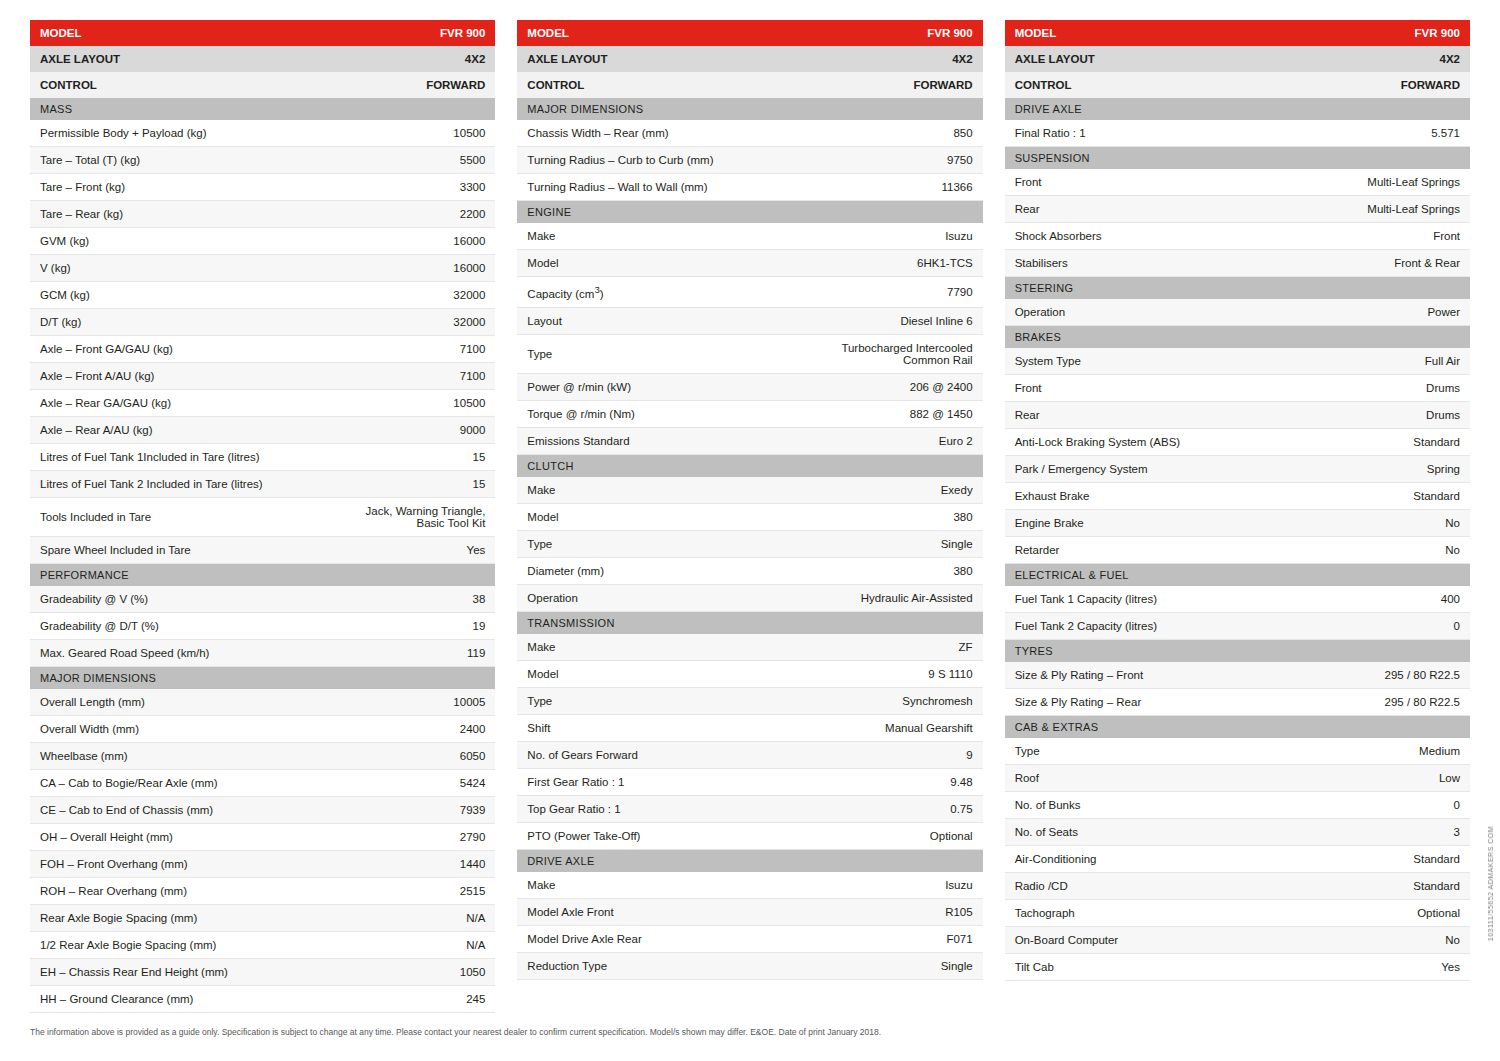| MODEL | FVR 900 |
| AXLE LAYOUT | 4X2 |
| CONTROL | FORWARD |
| MASS |
| Permissible Body + Payload (kg) | 10500 |
| Tare – Total (T) (kg) | 5500 |
| Tare – Front (kg) | 3300 |
| Tare – Rear (kg) | 2200 |
| GVM (kg) | 16000 |
| V (kg) | 16000 |
| GCM (kg) | 32000 |
| D/T (kg) | 32000 |
| Axle – Front GA/GAU (kg) | 7100 |
| Axle – Front A/AU (kg) | 7100 |
| Axle – Rear GA/GAU (kg) | 10500 |
| Axle – Rear A/AU (kg) | 9000 |
| Litres of Fuel Tank 1Included in Tare (litres) | 15 |
| Litres of Fuel Tank 2 Included in Tare (litres) | 15 |
| Tools Included in Tare | Jack, Warning Triangle, Basic Tool Kit |
| Spare Wheel Included in Tare | Yes |
| PERFORMANCE |
| Gradeability @ V (%) | 38 |
| Gradeability @ D/T (%) | 19 |
| Max. Geared Road Speed (km/h) | 119 |
| MAJOR DIMENSIONS |
| Overall Length (mm) | 10005 |
| Overall Width (mm) | 2400 |
| Wheelbase (mm) | 6050 |
| CA – Cab to Bogie/Rear Axle (mm) | 5424 |
| CE – Cab to End of Chassis (mm) | 7939 |
| OH – Overall Height (mm) | 2790 |
| FOH – Front Overhang (mm) | 1440 |
| ROH – Rear Overhang (mm) | 2515 |
| Rear Axle Bogie Spacing (mm) | N/A |
| 1/2 Rear Axle Bogie Spacing (mm) | N/A |
| EH – Chassis Rear End Height (mm) | 1050 |
| HH – Ground Clearance (mm) | 245 |
| MODEL | FVR 900 |
| AXLE LAYOUT | 4X2 |
| CONTROL | FORWARD |
| MAJOR DIMENSIONS |
| Chassis Width – Rear (mm) | 850 |
| Turning Radius – Curb to Curb (mm) | 9750 |
| Turning Radius – Wall to Wall (mm) | 11366 |
| ENGINE |
| Make | Isuzu |
| Model | 6HK1-TCS |
| Capacity (cm 3 ) | 7790 |
| Layout | Diesel Inline 6 |
| Type | Turbocharged Intercooled Common Rail |
| Power @ r/min (kW) | 206 @ 2400 |
| Torque @ r/min (Nm) | 882 @ 1450 |
| Emissions Standard | Euro 2 |
| CLUTCH |
| Make | Exedy |
| Model | 380 |
| Type | Single |
| Diameter (mm) | 380 |
| Operation | Hydraulic Air-Assisted |
| TRANSMISSION |
| Make | ZF |
| Model | 9 S 1110 |
| Type | Synchromesh |
| Shift | Manual Gearshift |
| No. of Gears Forward | 9 |
| First Gear Ratio : 1 | 9.48 |
| Top Gear Ratio : 1 | 0.75 |
| PTO (Power Take-Off) | Optional |
| DRIVE AXLE |
| Make | Isuzu |
| Model Axle Front | R105 |
| Model Drive Axle Rear | F071 |
| Reduction Type | Single |
| MODEL | FVR 900 |
| AXLE LAYOUT | 4X2 |
| CONTROL | FORWARD |
| DRIVE AXLE |
| Final Ratio : 1 | 5.571 |
| SUSPENSION |
| Front | Multi-Leaf Springs |
| Rear | Multi-Leaf Springs |
| Shock Absorbers | Front |
| Stabilisers | Front & Rear |
| STEERING |
| Operation | Power |
| BRAKES |
| System Type | Full Air |
| Front | Drums |
| Rear | Drums |
| Anti-Lock Braking System (ABS) | Standard |
| Park / Emergency System | Spring |
| Exhaust Brake | Standard |
| Engine Brake | No |
| Retarder | No |
| ELECTRICAL & FUEL |
| Fuel Tank 1 Capacity (litres) | 400 |
| Fuel Tank 2 Capacity (litres) | 0 |
| TYRES |
| Size & Ply Rating – Front | 295 / 80 R22.5 |
| Size & Ply Rating – Rear | 295 / 80 R22.5 |
| CAB & EXTRAS |
| Type | Medium |
| Roof | Low |
| No. of Bunks | 0 |
| No. of Seats | 3 |
| Air-Conditioning | Standard |
| Radio /CD | Standard |
| Tachograph | Optional |
| On-Board Computer | No |
| Tilt Cab | Yes |
The information above is provided as a guide only. Specification is subject to change at any time. Please contact your nearest dealer to confirm current specification. Model/s shown may differ. E&OE. Date of print January 2018.
103111/55652 ADMAKERS.COM